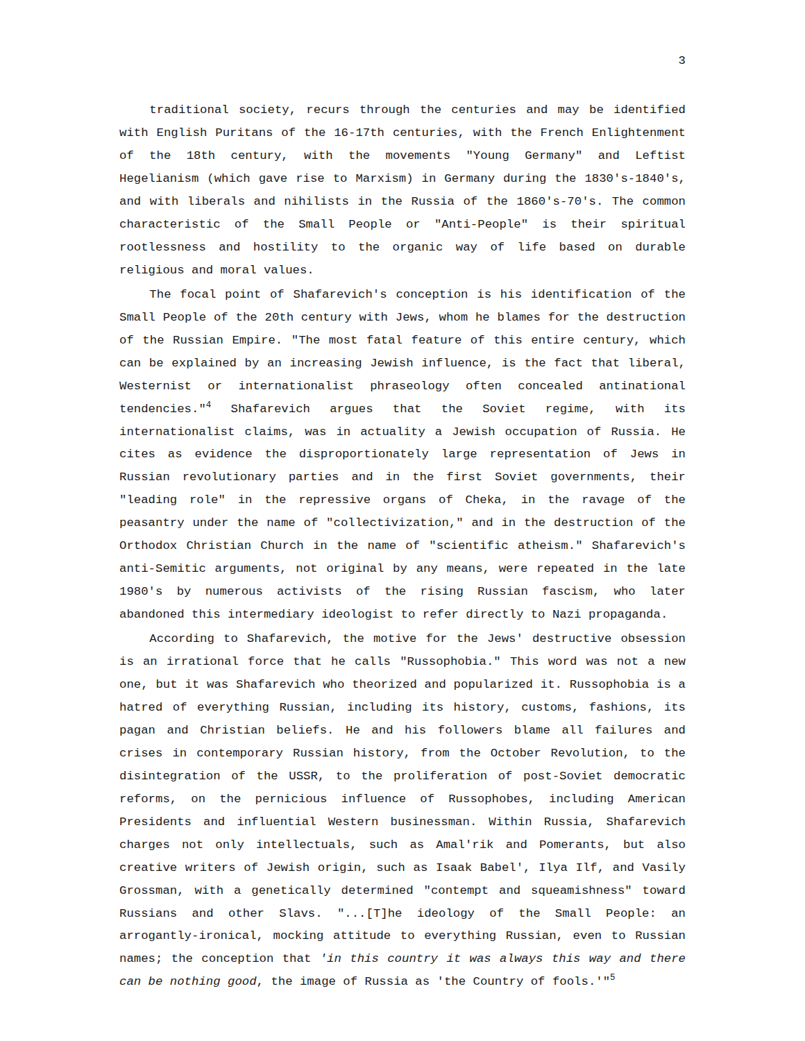3
traditional society, recurs through the centuries and may be identified with English Puritans of the 16-17th centuries, with the French Enlightenment of the 18th century, with the movements "Young Germany" and Leftist Hegelianism (which gave rise to Marxism) in Germany during the 1830's-1840's, and with liberals and nihilists in the Russia of the 1860's-70's. The common characteristic of the Small People or "Anti-People" is their spiritual rootlessness and hostility to the organic way of life based on durable religious and moral values.
The focal point of Shafarevich's conception is his identification of the Small People of the 20th century with Jews, whom he blames for the destruction of the Russian Empire. "The most fatal feature of this entire century, which can be explained by an increasing Jewish influence, is the fact that liberal, Westernist or internationalist phraseology often concealed antinational tendencies."4 Shafarevich argues that the Soviet regime, with its internationalist claims, was in actuality a Jewish occupation of Russia. He cites as evidence the disproportionately large representation of Jews in Russian revolutionary parties and in the first Soviet governments, their "leading role" in the repressive organs of Cheka, in the ravage of the peasantry under the name of "collectivization," and in the destruction of the Orthodox Christian Church in the name of "scientific atheism." Shafarevich's anti-Semitic arguments, not original by any means, were repeated in the late 1980's by numerous activists of the rising Russian fascism, who later abandoned this intermediary ideologist to refer directly to Nazi propaganda.
According to Shafarevich, the motive for the Jews' destructive obsession is an irrational force that he calls "Russophobia." This word was not a new one, but it was Shafarevich who theorized and popularized it. Russophobia is a hatred of everything Russian, including its history, customs, fashions, its pagan and Christian beliefs. He and his followers blame all failures and crises in contemporary Russian history, from the October Revolution, to the disintegration of the USSR, to the proliferation of post-Soviet democratic reforms, on the pernicious influence of Russophobes, including American Presidents and influential Western businessman. Within Russia, Shafarevich charges not only intellectuals, such as Amal'rik and Pomerants, but also creative writers of Jewish origin, such as Isaak Babel', Ilya Ilf, and Vasily Grossman, with a genetically determined "contempt and squeamishness" toward Russians and other Slavs. "...[T]he ideology of the Small People: an arrogantly-ironical, mocking attitude to everything Russian, even to Russian names; the conception that 'in this country it was always this way and there can be nothing good, the image of Russia as 'the Country of fools.'"5